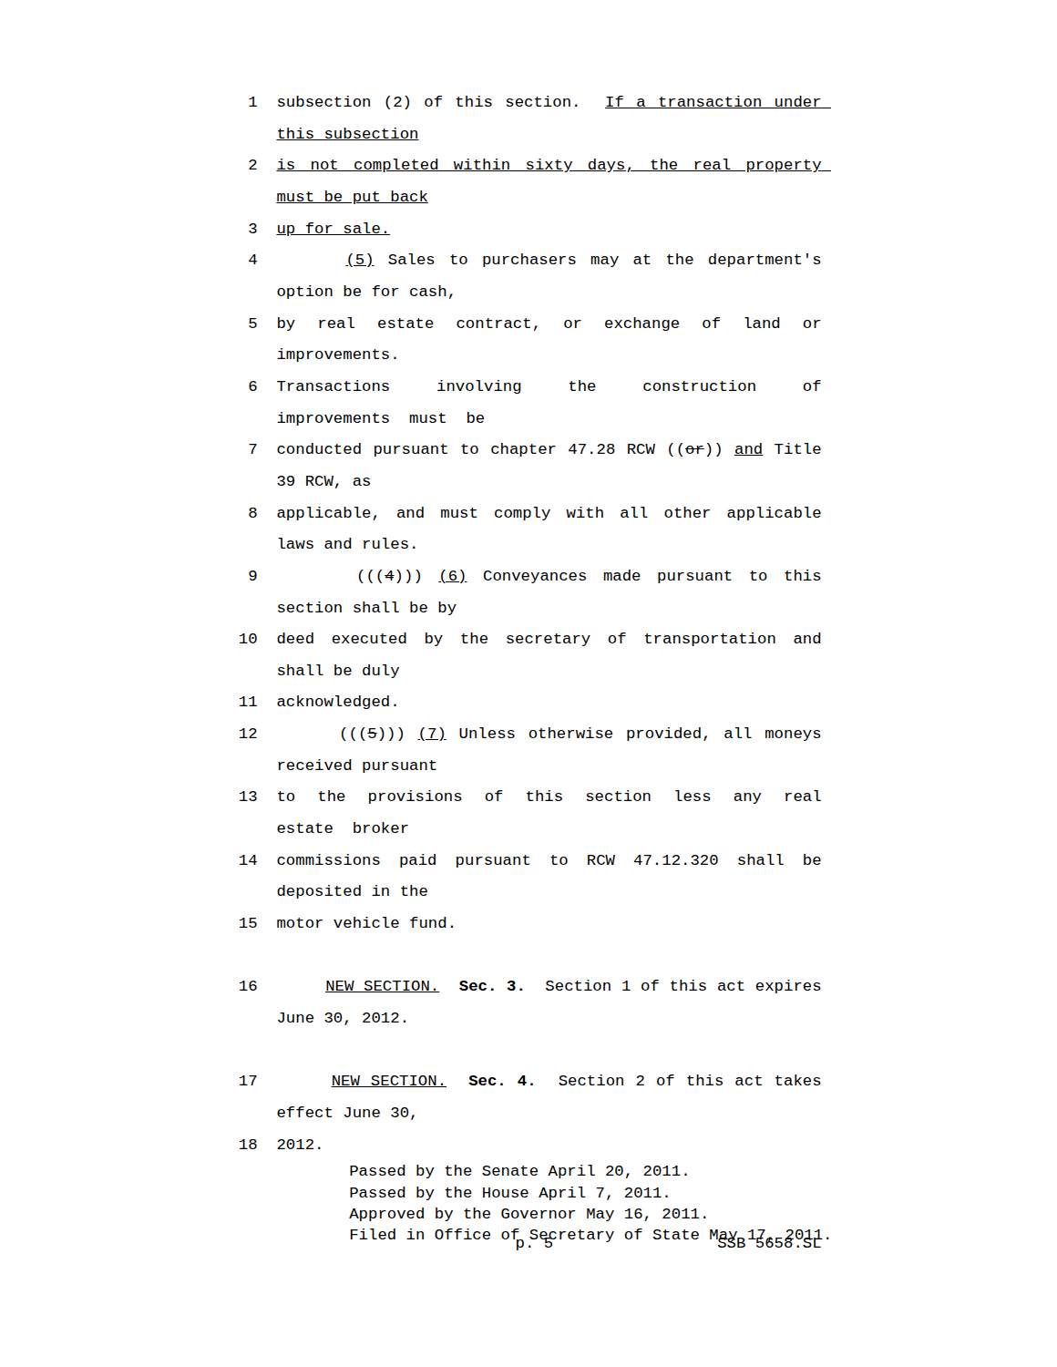1 subsection (2) of this section. If a transaction under this subsection
2 is not completed within sixty days, the real property must be put back
3 up for sale.
4 (5) Sales to purchasers may at the department's option be for cash,
5 by real estate contract, or exchange of land or improvements.
6 Transactions involving the construction of improvements must be
7 conducted pursuant to chapter 47.28 RCW ((or)) and Title 39 RCW, as
8 applicable, and must comply with all other applicable laws and rules.
9 (((4))) (6) Conveyances made pursuant to this section shall be by
10 deed executed by the secretary of transportation and shall be duly
11 acknowledged.
12 (((5))) (7) Unless otherwise provided, all moneys received pursuant
13 to the provisions of this section less any real estate broker
14 commissions paid pursuant to RCW 47.12.320 shall be deposited in the
15 motor vehicle fund.
16 NEW SECTION. Sec. 3. Section 1 of this act expires June 30, 2012.
17 NEW SECTION. Sec. 4. Section 2 of this act takes effect June 30,
182012.
Passed by the Senate April 20, 2011. Passed by the House April 7, 2011. Approved by the Governor May 16, 2011. Filed in Office of Secretary of State May 17, 2011.
p. 5 SSB 5658.SL